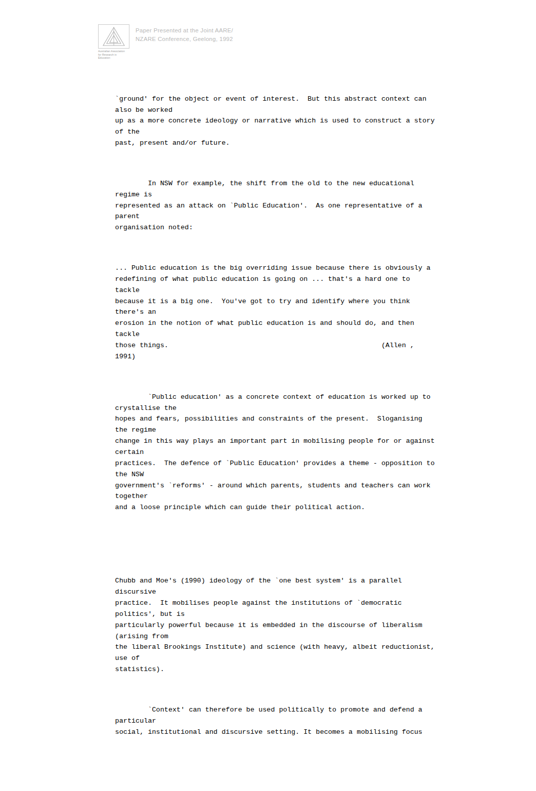Australian Association
for Research in Education
Paper Presented at the Joint AARE/
NZARE Conference, Geelong, 1992
`ground' for the object or event of interest. But this abstract context can also be worked up as a more concrete ideology or narrative which is used to construct a story of the past, present and/or future.
In NSW for example, the shift from the old to the new educational regime is represented as an attack on `Public Education'. As one representative of a parent organisation noted:
... Public education is the big overriding issue because there is obviously a redefining of what public education is going on ... that's a hard one to tackle because it is a big one. You've got to try and identify where you think there's an erosion in the notion of what public education is and should do, and then tackle those things. (Allen , 1991)
`Public education' as a concrete context of education is worked up to crystallise the hopes and fears, possibilities and constraints of the present. Sloganising the regime change in this way plays an important part in mobilising people for or against certain practices. The defence of `Public Education' provides a theme - opposition to the NSW government's `reforms' - around which parents, students and teachers can work together and a loose principle which can guide their political action.
Chubb and Moe's (1990) ideology of the `one best system' is a parallel discursive practice. It mobilises people against the institutions of `democratic politics', but is particularly powerful because it is embedded in the discourse of liberalism (arising from the liberal Brookings Institute) and science (with heavy, albeit reductionist, use of statistics).
`Context' can therefore be used politically to promote and defend a particular social, institutional and discursive setting. It becomes a mobilising focus